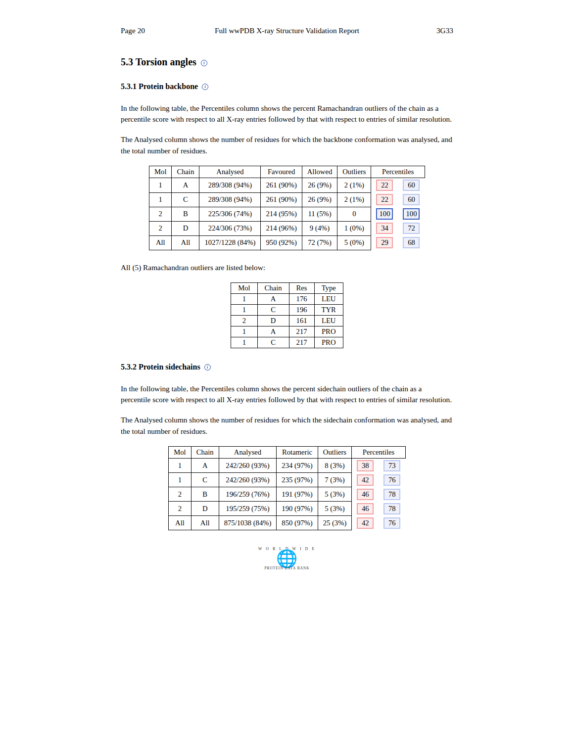Page 20
Full wwPDB X-ray Structure Validation Report
3G33
5.3 Torsion angles i
5.3.1 Protein backbone i
In the following table, the Percentiles column shows the percent Ramachandran outliers of the chain as a percentile score with respect to all X-ray entries followed by that with respect to entries of similar resolution.
The Analysed column shows the number of residues for which the backbone conformation was analysed, and the total number of residues.
| Mol | Chain | Analysed | Favoured | Allowed | Outliers | Percentiles |
| --- | --- | --- | --- | --- | --- | --- |
| 1 | A | 289/308 (94%) | 261 (90%) | 26 (9%) | 2 (1%) | 22 | 60 |
| 1 | C | 289/308 (94%) | 261 (90%) | 26 (9%) | 2 (1%) | 22 | 60 |
| 2 | B | 225/306 (74%) | 214 (95%) | 11 (5%) | 0 | 100 | 100 |
| 2 | D | 224/306 (73%) | 214 (96%) | 9 (4%) | 1 (0%) | 34 | 72 |
| All | All | 1027/1228 (84%) | 950 (92%) | 72 (7%) | 5 (0%) | 29 | 68 |
All (5) Ramachandran outliers are listed below:
| Mol | Chain | Res | Type |
| --- | --- | --- | --- |
| 1 | A | 176 | LEU |
| 1 | C | 196 | TYR |
| 2 | D | 161 | LEU |
| 1 | A | 217 | PRO |
| 1 | C | 217 | PRO |
5.3.2 Protein sidechains i
In the following table, the Percentiles column shows the percent sidechain outliers of the chain as a percentile score with respect to all X-ray entries followed by that with respect to entries of similar resolution.
The Analysed column shows the number of residues for which the sidechain conformation was analysed, and the total number of residues.
| Mol | Chain | Analysed | Rotameric | Outliers | Percentiles |
| --- | --- | --- | --- | --- | --- |
| 1 | A | 242/260 (93%) | 234 (97%) | 8 (3%) | 38 | 73 |
| 1 | C | 242/260 (93%) | 235 (97%) | 7 (3%) | 42 | 76 |
| 2 | B | 196/259 (76%) | 191 (97%) | 5 (3%) | 46 | 78 |
| 2 | D | 195/259 (75%) | 190 (97%) | 5 (3%) | 46 | 78 |
| All | All | 875/1038 (84%) | 850 (97%) | 25 (3%) | 42 | 76 |
W O R L D W I D E
🌐
PROTEIN DATA BANK